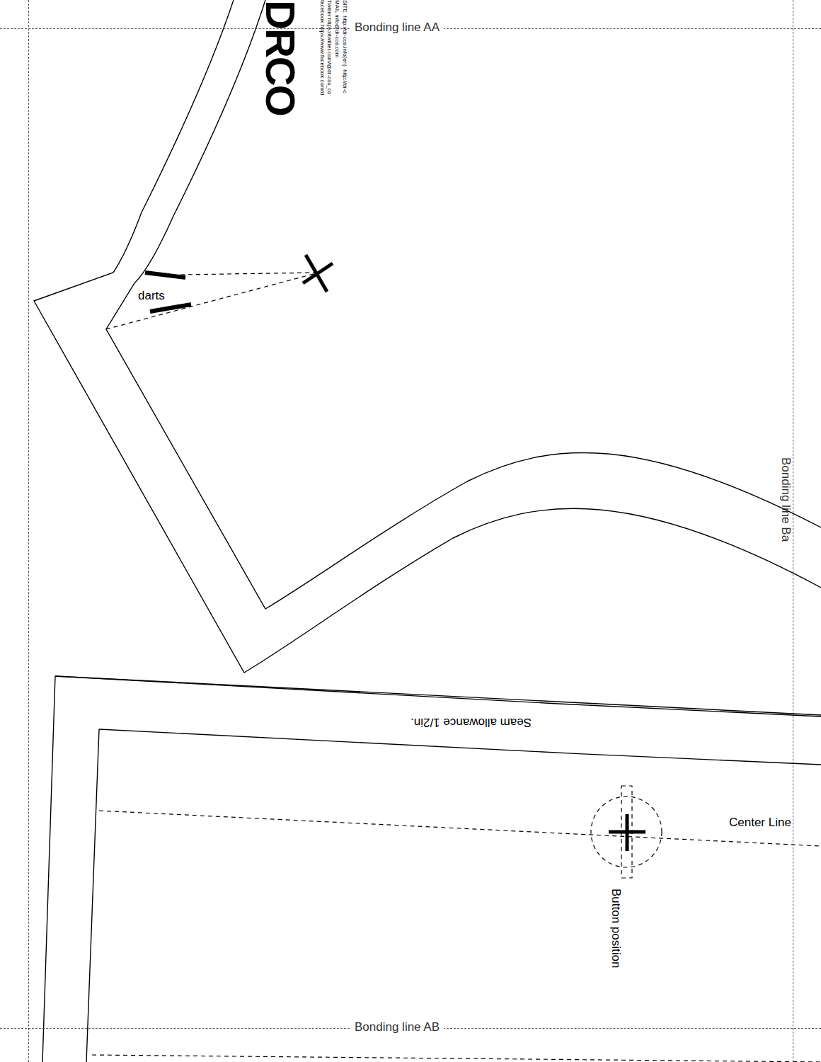Bonding line AA
Bonding line AB
Bonding line Ba
DRCO
SITE http://dr-cos.info(en) http://dr-c MAIL info@dr-cos.com Twitter https://twitter.com/@dr-cos_co facebook https://www.facebook.com/d
darts
Seam allowance 1/2in.
Center Line
Button position